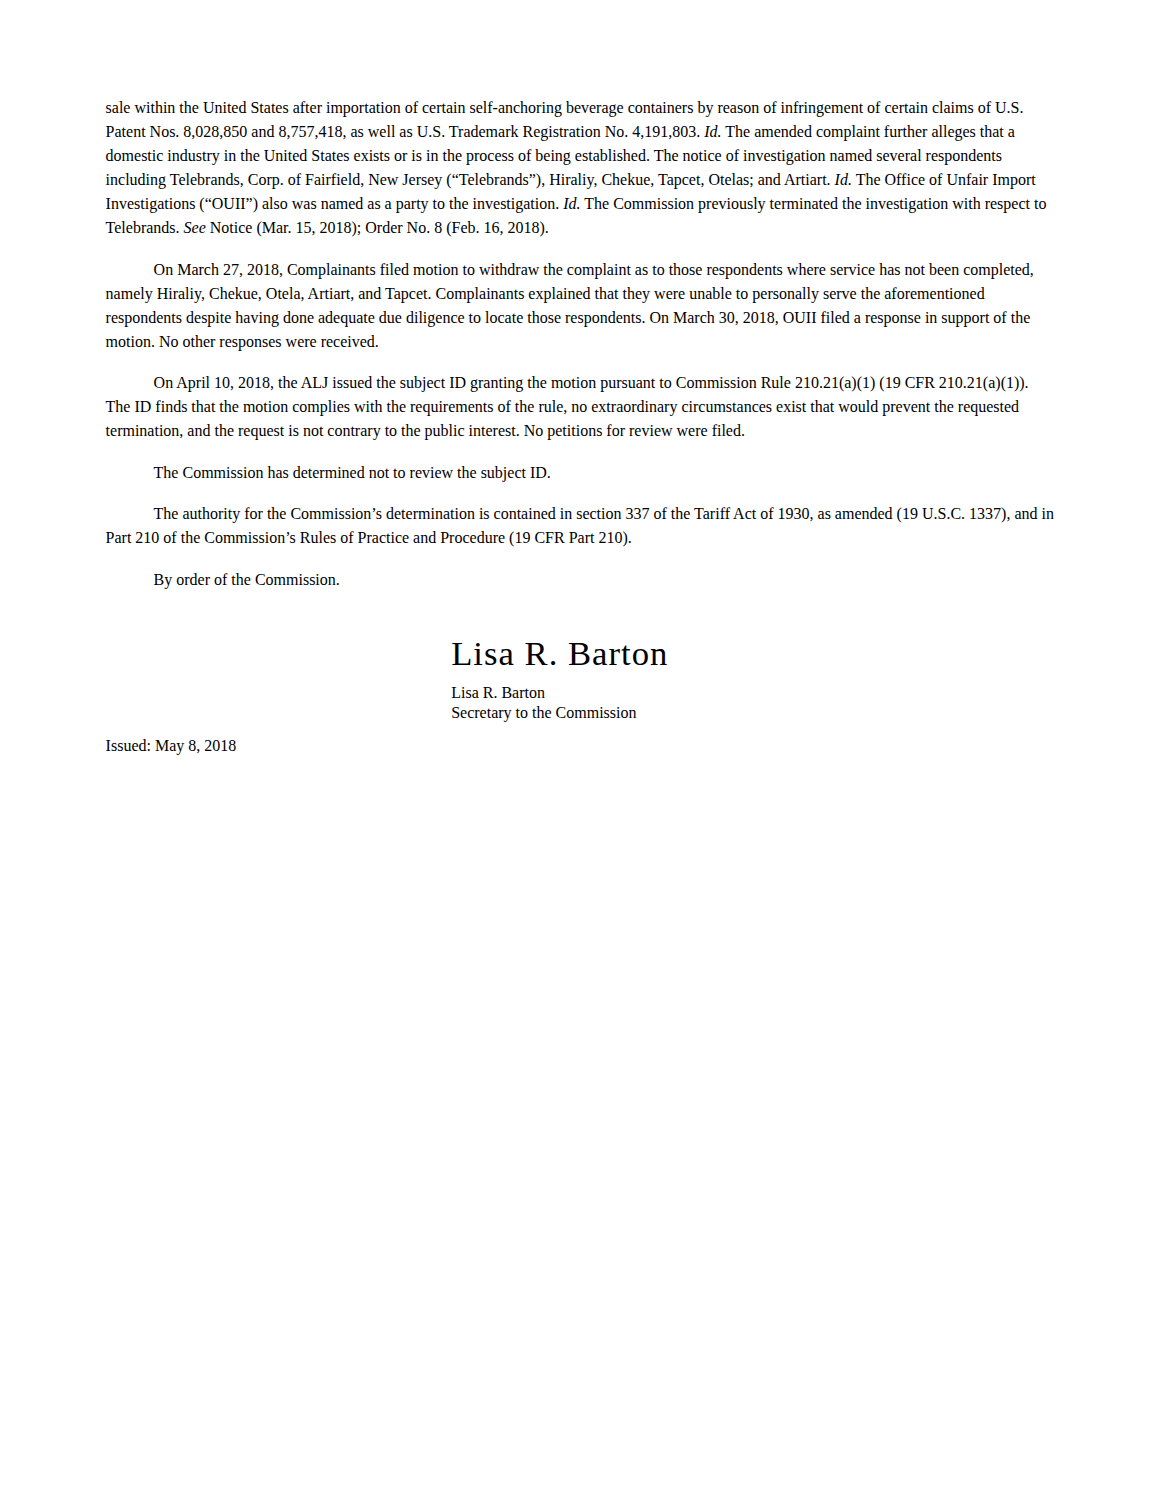sale within the United States after importation of certain self-anchoring beverage containers by reason of infringement of certain claims of U.S. Patent Nos. 8,028,850 and 8,757,418, as well as U.S. Trademark Registration No. 4,191,803. Id. The amended complaint further alleges that a domestic industry in the United States exists or is in the process of being established. The notice of investigation named several respondents including Telebrands, Corp. of Fairfield, New Jersey (“Telebrands”), Hiraliy, Chekue, Tapcet, Otelas; and Artiart. Id. The Office of Unfair Import Investigations (“OUII”) also was named as a party to the investigation. Id. The Commission previously terminated the investigation with respect to Telebrands. See Notice (Mar. 15, 2018); Order No. 8 (Feb. 16, 2018).
On March 27, 2018, Complainants filed motion to withdraw the complaint as to those respondents where service has not been completed, namely Hiraliy, Chekue, Otela, Artiart, and Tapcet. Complainants explained that they were unable to personally serve the aforementioned respondents despite having done adequate due diligence to locate those respondents. On March 30, 2018, OUII filed a response in support of the motion. No other responses were received.
On April 10, 2018, the ALJ issued the subject ID granting the motion pursuant to Commission Rule 210.21(a)(1) (19 CFR 210.21(a)(1)). The ID finds that the motion complies with the requirements of the rule, no extraordinary circumstances exist that would prevent the requested termination, and the request is not contrary to the public interest. No petitions for review were filed.
The Commission has determined not to review the subject ID.
The authority for the Commission’s determination is contained in section 337 of the Tariff Act of 1930, as amended (19 U.S.C. 1337), and in Part 210 of the Commission’s Rules of Practice and Procedure (19 CFR Part 210).
By order of the Commission.
Lisa R. Barton
Lisa R. Barton
Secretary to the Commission
Issued: May 8, 2018